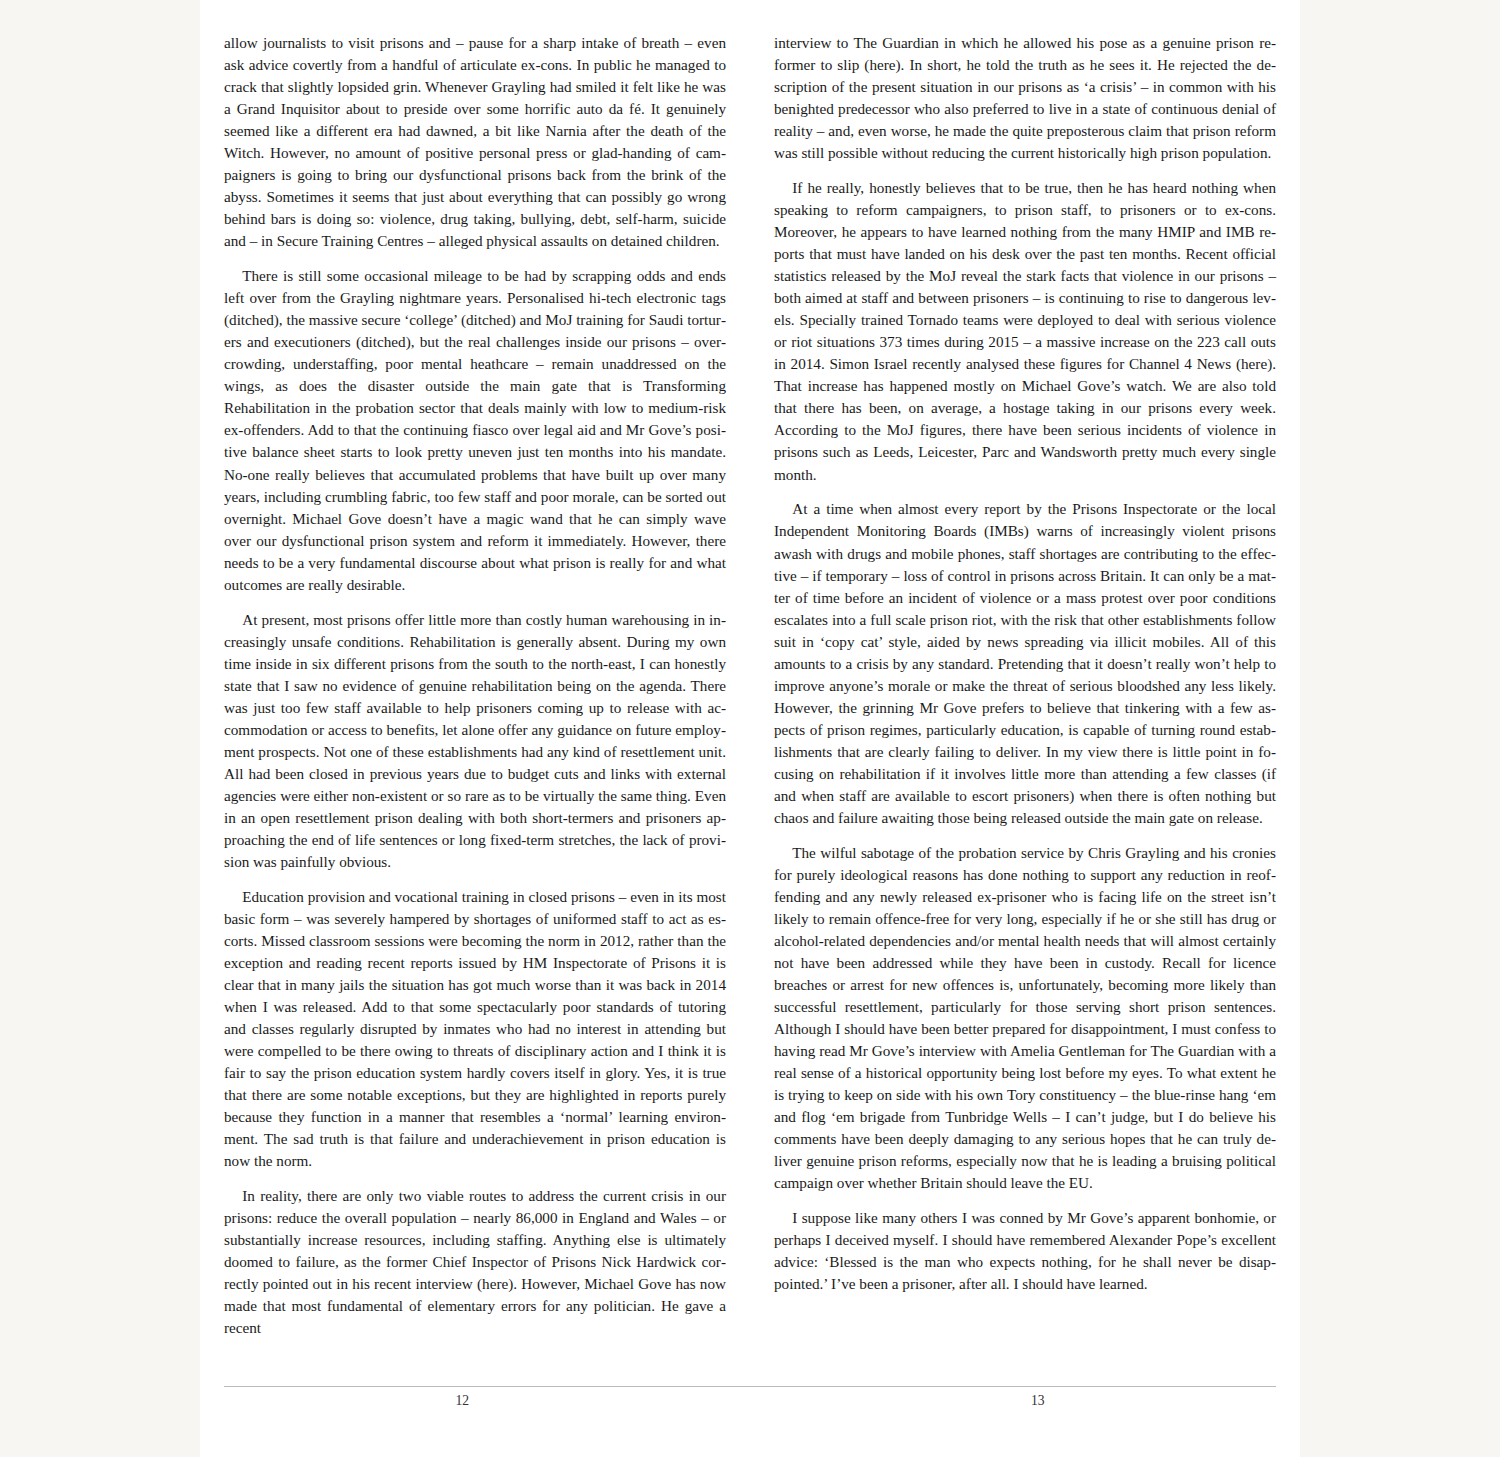allow journalists to visit prisons and – pause for a sharp intake of breath – even ask advice covertly from a handful of articulate ex-cons. In public he managed to crack that slightly lopsided grin. Whenever Grayling had smiled it felt like he was a Grand Inquisitor about to preside over some horrific auto da fé. It genuinely seemed like a different era had dawned, a bit like Narnia after the death of the Witch. However, no amount of positive personal press or glad-handing of campaigners is going to bring our dysfunctional prisons back from the brink of the abyss. Sometimes it seems that just about everything that can possibly go wrong behind bars is doing so: violence, drug taking, bullying, debt, self-harm, suicide and – in Secure Training Centres – alleged physical assaults on detained children.
There is still some occasional mileage to be had by scrapping odds and ends left over from the Grayling nightmare years. Personalised hi-tech electronic tags (ditched), the massive secure ‘college’ (ditched) and MoJ training for Saudi torturers and executioners (ditched), but the real challenges inside our prisons – overcrowding, understaffing, poor mental heathcare – remain unaddressed on the wings, as does the disaster outside the main gate that is Transforming Rehabilitation in the probation sector that deals mainly with low to medium-risk ex-offenders. Add to that the continuing fiasco over legal aid and Mr Gove’s positive balance sheet starts to look pretty uneven just ten months into his mandate. No-one really believes that accumulated problems that have built up over many years, including crumbling fabric, too few staff and poor morale, can be sorted out overnight. Michael Gove doesn’t have a magic wand that he can simply wave over our dysfunctional prison system and reform it immediately. However, there needs to be a very fundamental discourse about what prison is really for and what outcomes are really desirable.
At present, most prisons offer little more than costly human warehousing in increasingly unsafe conditions. Rehabilitation is generally absent. During my own time inside in six different prisons from the south to the north-east, I can honestly state that I saw no evidence of genuine rehabilitation being on the agenda. There was just too few staff available to help prisoners coming up to release with accommodation or access to benefits, let alone offer any guidance on future employment prospects. Not one of these establishments had any kind of resettlement unit. All had been closed in previous years due to budget cuts and links with external agencies were either non-existent or so rare as to be virtually the same thing. Even in an open resettlement prison dealing with both short-termers and prisoners approaching the end of life sentences or long fixed-term stretches, the lack of provision was painfully obvious.
Education provision and vocational training in closed prisons – even in its most basic form – was severely hampered by shortages of uniformed staff to act as escorts. Missed classroom sessions were becoming the norm in 2012, rather than the exception and reading recent reports issued by HM Inspectorate of Prisons it is clear that in many jails the situation has got much worse than it was back in 2014 when I was released. Add to that some spectacularly poor standards of tutoring and classes regularly disrupted by inmates who had no interest in attending but were compelled to be there owing to threats of disciplinary action and I think it is fair to say the prison education system hardly covers itself in glory. Yes, it is true that there are some notable exceptions, but they are highlighted in reports purely because they function in a manner that resembles a ‘normal’ learning environment. The sad truth is that failure and underachievement in prison education is now the norm.
In reality, there are only two viable routes to address the current crisis in our prisons: reduce the overall population – nearly 86,000 in England and Wales – or substantially increase resources, including staffing. Anything else is ultimately doomed to failure, as the former Chief Inspector of Prisons Nick Hardwick correctly pointed out in his recent interview (here). However, Michael Gove has now made that most fundamental of elementary errors for any politician. He gave a recent
interview to The Guardian in which he allowed his pose as a genuine prison reformer to slip (here). In short, he told the truth as he sees it. He rejected the description of the present situation in our prisons as ‘a crisis’ – in common with his benighted predecessor who also preferred to live in a state of continuous denial of reality – and, even worse, he made the quite preposterous claim that prison reform was still possible without reducing the current historically high prison population.
If he really, honestly believes that to be true, then he has heard nothing when speaking to reform campaigners, to prison staff, to prisoners or to ex-cons. Moreover, he appears to have learned nothing from the many HMIP and IMB reports that must have landed on his desk over the past ten months. Recent official statistics released by the MoJ reveal the stark facts that violence in our prisons – both aimed at staff and between prisoners – is continuing to rise to dangerous levels. Specially trained Tornado teams were deployed to deal with serious violence or riot situations 373 times during 2015 – a massive increase on the 223 call outs in 2014. Simon Israel recently analysed these figures for Channel 4 News (here). That increase has happened mostly on Michael Gove’s watch. We are also told that there has been, on average, a hostage taking in our prisons every week. According to the MoJ figures, there have been serious incidents of violence in prisons such as Leeds, Leicester, Parc and Wandsworth pretty much every single month.
At a time when almost every report by the Prisons Inspectorate or the local Independent Monitoring Boards (IMBs) warns of increasingly violent prisons awash with drugs and mobile phones, staff shortages are contributing to the effective – if temporary – loss of control in prisons across Britain. It can only be a matter of time before an incident of violence or a mass protest over poor conditions escalates into a full scale prison riot, with the risk that other establishments follow suit in ‘copy cat’ style, aided by news spreading via illicit mobiles. All of this amounts to a crisis by any standard. Pretending that it doesn’t really won’t help to improve anyone’s morale or make the threat of serious bloodshed any less likely. However, the grinning Mr Gove prefers to believe that tinkering with a few aspects of prison regimes, particularly education, is capable of turning round establishments that are clearly failing to deliver. In my view there is little point in focusing on rehabilitation if it involves little more than attending a few classes (if and when staff are available to escort prisoners) when there is often nothing but chaos and failure awaiting those being released outside the main gate on release.
The wilful sabotage of the probation service by Chris Grayling and his cronies for purely ideological reasons has done nothing to support any reduction in reoffending and any newly released ex-prisoner who is facing life on the street isn’t likely to remain offence-free for very long, especially if he or she still has drug or alcohol-related dependencies and/or mental health needs that will almost certainly not have been addressed while they have been in custody. Recall for licence breaches or arrest for new offences is, unfortunately, becoming more likely than successful resettlement, particularly for those serving short prison sentences. Although I should have been better prepared for disappointment, I must confess to having read Mr Gove’s interview with Amelia Gentleman for The Guardian with a real sense of a historical opportunity being lost before my eyes. To what extent he is trying to keep on side with his own Tory constituency – the blue-rinse hang ‘em and flog ‘em brigade from Tunbridge Wells – I can’t judge, but I do believe his comments have been deeply damaging to any serious hopes that he can truly deliver genuine prison reforms, especially now that he is leading a bruising political campaign over whether Britain should leave the EU.
I suppose like many others I was conned by Mr Gove’s apparent bonhomie, or perhaps I deceived myself. I should have remembered Alexander Pope’s excellent advice: ‘Blessed is the man who expects nothing, for he shall never be disappointed.’ I’ve been a prisoner, after all. I should have learned.
12 13